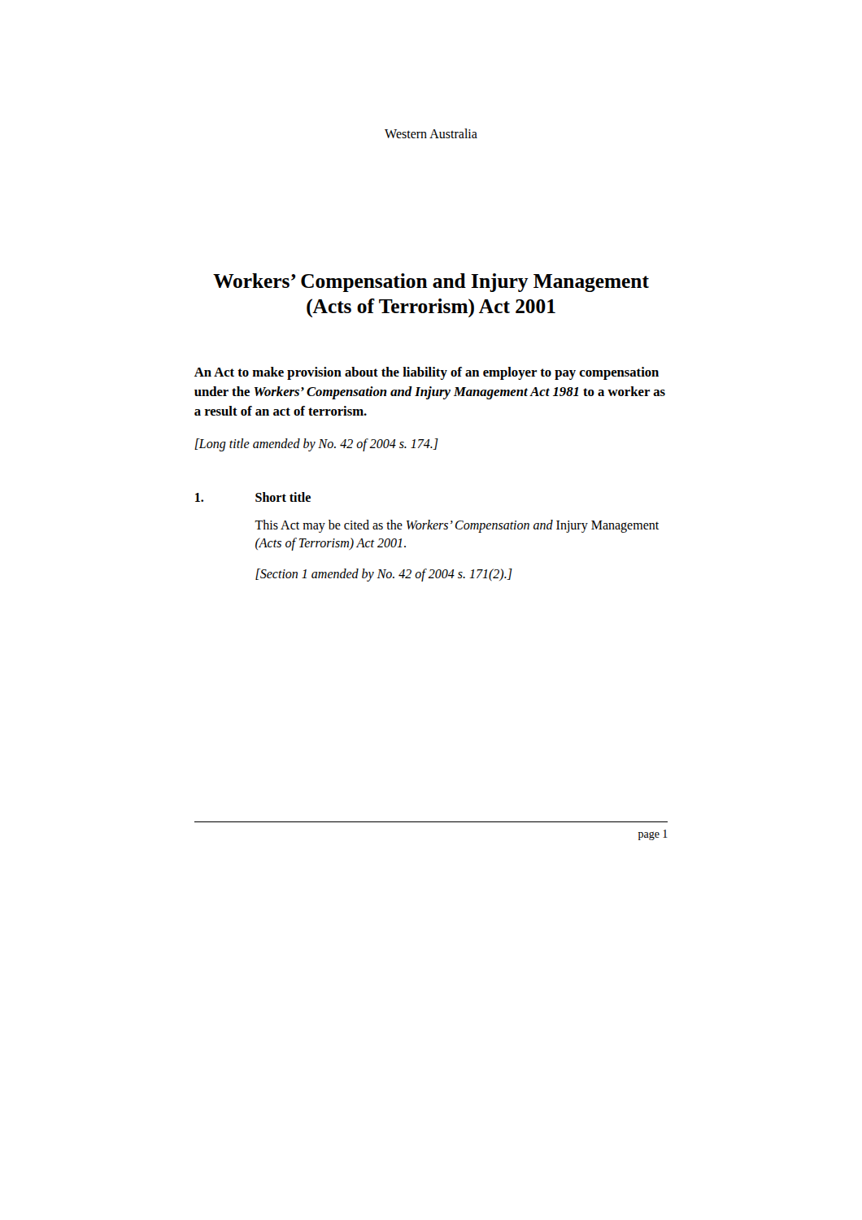Western Australia
Workers’ Compensation and Injury Management (Acts of Terrorism) Act 2001
An Act to make provision about the liability of an employer to pay compensation under the Workers’ Compensation and Injury Management Act 1981 to a worker as a result of an act of terrorism.
[Long title amended by No. 42 of 2004 s. 174.]
1. Short title
This Act may be cited as the Workers’ Compensation and Injury Management (Acts of Terrorism) Act 2001.
[Section 1 amended by No. 42 of 2004 s. 171(2).]
page 1